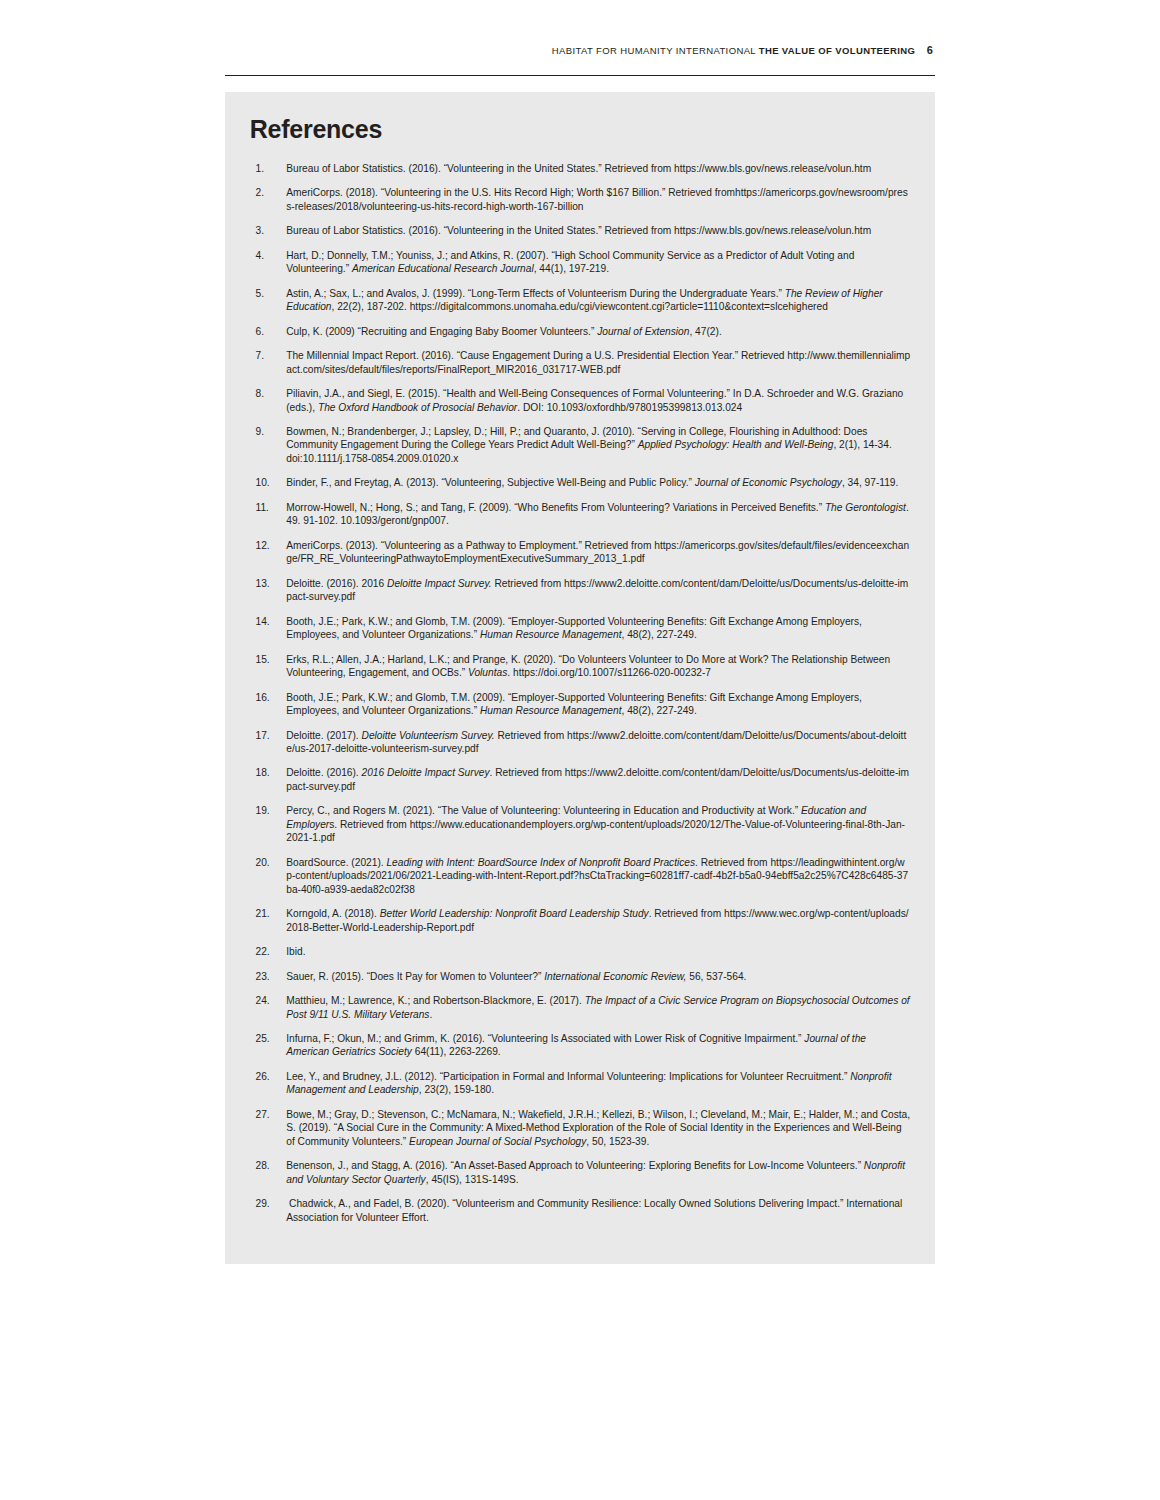HABITAT FOR HUMANITY INTERNATIONAL THE VALUE OF VOLUNTEERING 6
References
Bureau of Labor Statistics. (2016). “Volunteering in the United States.” Retrieved from https://www.bls.gov/news.release/volun.htm
AmeriCorps. (2018). “Volunteering in the U.S. Hits Record High; Worth $167 Billion.” Retrieved fromhttps://americorps.gov/newsroom/press-releases/2018/volunteering-us-hits-record-high-worth-167-billion
Bureau of Labor Statistics. (2016). “Volunteering in the United States.” Retrieved from https://www.bls.gov/news.release/volun.htm
Hart, D.; Donnelly, T.M.; Youniss, J.; and Atkins, R. (2007). “High School Community Service as a Predictor of Adult Voting and Volunteering.” American Educational Research Journal, 44(1), 197-219.
Astin, A.; Sax, L.; and Avalos, J. (1999). “Long-Term Effects of Volunteerism During the Undergraduate Years.” The Review of Higher Education, 22(2), 187-202. https://digitalcommons.unomaha.edu/cgi/viewcontent.cgi?article=1110&context=slcehighered
Culp, K. (2009) “Recruiting and Engaging Baby Boomer Volunteers.” Journal of Extension, 47(2).
The Millennial Impact Report. (2016). “Cause Engagement During a U.S. Presidential Election Year.” Retrieved http://www.themillennialimpact.com/sites/default/files/reports/FinalReport_MIR2016_031717-WEB.pdf
Piliavin, J.A., and Siegl, E. (2015). “Health and Well-Being Consequences of Formal Volunteering.” In D.A. Schroeder and W.G. Graziano (eds.), The Oxford Handbook of Prosocial Behavior. DOI: 10.1093/oxfordhb/9780195399813.013.024
Bowmen, N.; Brandenberger, J.; Lapsley, D.; Hill, P.; and Quaranto, J. (2010). “Serving in College, Flourishing in Adulthood: Does Community Engagement During the College Years Predict Adult Well-Being?” Applied Psychology: Health and Well-Being, 2(1), 14-34. doi:10.1111/j.1758-0854.2009.01020.x
Binder, F., and Freytag, A. (2013). “Volunteering, Subjective Well-Being and Public Policy.” Journal of Economic Psychology, 34, 97-119.
Morrow-Howell, N.; Hong, S.; and Tang, F. (2009). “Who Benefits From Volunteering? Variations in Perceived Benefits.” The Gerontologist. 49. 91-102. 10.1093/geront/gnp007.
AmeriCorps. (2013). “Volunteering as a Pathway to Employment.” Retrieved from https://americorps.gov/sites/default/files/evidenceexchange/FR_RE_VolunteeringPathwaytoEmploymentExecutiveSummary_2013_1.pdf
Deloitte. (2016). 2016 Deloitte Impact Survey. Retrieved from https://www2.deloitte.com/content/dam/Deloitte/us/Documents/us-deloitte-impact-survey.pdf
Booth, J.E.; Park, K.W.; and Glomb, T.M. (2009). “Employer-Supported Volunteering Benefits: Gift Exchange Among Employers, Employees, and Volunteer Organizations.” Human Resource Management, 48(2), 227-249.
Erks, R.L.; Allen, J.A.; Harland, L.K.; and Prange, K. (2020). “Do Volunteers Volunteer to Do More at Work? The Relationship Between Volunteering, Engagement, and OCBs.” Voluntas. https://doi.org/10.1007/s11266-020-00232-7
Booth, J.E.; Park, K.W.; and Glomb, T.M. (2009). “Employer-Supported Volunteering Benefits: Gift Exchange Among Employers, Employees, and Volunteer Organizations.” Human Resource Management, 48(2), 227-249.
Deloitte. (2017). Deloitte Volunteerism Survey. Retrieved from https://www2.deloitte.com/content/dam/Deloitte/us/Documents/about-deloitte/us-2017-deloitte-volunteerism-survey.pdf
Deloitte. (2016). 2016 Deloitte Impact Survey. Retrieved from https://www2.deloitte.com/content/dam/Deloitte/us/Documents/us-deloitte-impact-survey.pdf
Percy, C., and Rogers M. (2021). “The Value of Volunteering: Volunteering in Education and Productivity at Work.” Education and Employers. Retrieved from https://www.educationandemployers.org/wp-content/uploads/2020/12/The-Value-of-Volunteering-final-8th-Jan-2021-1.pdf
BoardSource. (2021). Leading with Intent: BoardSource Index of Nonprofit Board Practices. Retrieved from https://leadingwithintent.org/wp-content/uploads/2021/06/2021-Leading-with-Intent-Report.pdf?hsCtaTracking=60281ff7-cadf-4b2f-b5a0-94ebff5a2c25%7C428c6485-37ba-40f0-a939-aeda82c02f38
Korngold, A. (2018). Better World Leadership: Nonprofit Board Leadership Study. Retrieved from https://www.wec.org/wp-content/uploads/2018-Better-World-Leadership-Report.pdf
Ibid.
Sauer, R. (2015). “Does It Pay for Women to Volunteer?” International Economic Review, 56, 537-564.
Matthieu, M.; Lawrence, K.; and Robertson-Blackmore, E. (2017). The Impact of a Civic Service Program on Biopsychosocial Outcomes of Post 9/11 U.S. Military Veterans.
Infurna, F.; Okun, M.; and Grimm, K. (2016). “Volunteering Is Associated with Lower Risk of Cognitive Impairment.” Journal of the American Geriatrics Society 64(11), 2263-2269.
Lee, Y., and Brudney, J.L. (2012). “Participation in Formal and Informal Volunteering: Implications for Volunteer Recruitment.” Nonprofit Management and Leadership, 23(2), 159-180.
Bowe, M.; Gray, D.; Stevenson, C.; McNamara, N.; Wakefield, J.R.H.; Kellezi, B.; Wilson, I.; Cleveland, M.; Mair, E.; Halder, M.; and Costa, S. (2019). “A Social Cure in the Community: A Mixed-Method Exploration of the Role of Social Identity in the Experiences and Well-Being of Community Volunteers.” European Journal of Social Psychology, 50, 1523-39.
Benenson, J., and Stagg, A. (2016). “An Asset-Based Approach to Volunteering: Exploring Benefits for Low-Income Volunteers.” Nonprofit and Voluntary Sector Quarterly, 45(IS), 131S-149S.
Chadwick, A., and Fadel, B. (2020). “Volunteerism and Community Resilience: Locally Owned Solutions Delivering Impact.” International Association for Volunteer Effort.